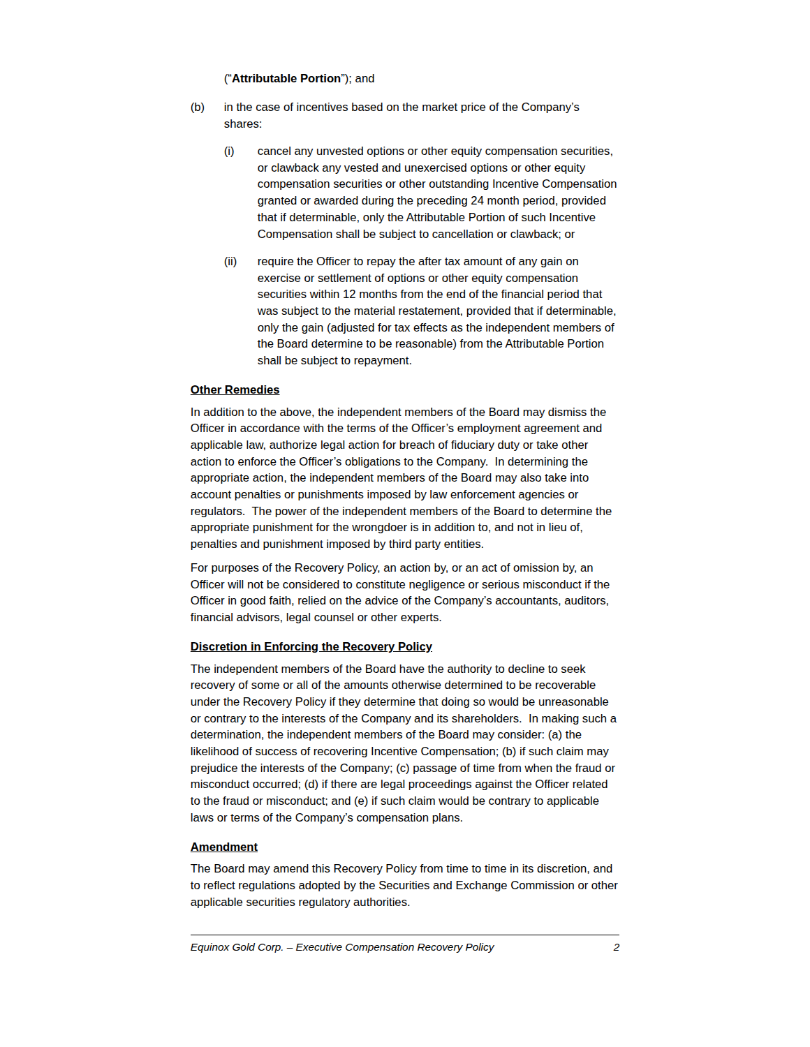(“Attributable Portion”); and
(b)
in the case of incentives based on the market price of the Company’s shares:
(i)
cancel any unvested options or other equity compensation securities, or clawback any vested and unexercised options or other equity compensation securities or other outstanding Incentive Compensation granted or awarded during the preceding 24 month period, provided that if determinable, only the Attributable Portion of such Incentive Compensation shall be subject to cancellation or clawback; or
(ii)
require the Officer to repay the after tax amount of any gain on exercise or settlement of options or other equity compensation securities within 12 months from the end of the financial period that was subject to the material restatement, provided that if determinable, only the gain (adjusted for tax effects as the independent members of the Board determine to be reasonable) from the Attributable Portion shall be subject to repayment.
Other Remedies
In addition to the above, the independent members of the Board may dismiss the Officer in accordance with the terms of the Officer’s employment agreement and applicable law, authorize legal action for breach of fiduciary duty or take other action to enforce the Officer’s obligations to the Company. In determining the appropriate action, the independent members of the Board may also take into account penalties or punishments imposed by law enforcement agencies or regulators. The power of the independent members of the Board to determine the appropriate punishment for the wrongdoer is in addition to, and not in lieu of, penalties and punishment imposed by third party entities.
For purposes of the Recovery Policy, an action by, or an act of omission by, an Officer will not be considered to constitute negligence or serious misconduct if the Officer in good faith, relied on the advice of the Company’s accountants, auditors, financial advisors, legal counsel or other experts.
Discretion in Enforcing the Recovery Policy
The independent members of the Board have the authority to decline to seek recovery of some or all of the amounts otherwise determined to be recoverable under the Recovery Policy if they determine that doing so would be unreasonable or contrary to the interests of the Company and its shareholders. In making such a determination, the independent members of the Board may consider: (a) the likelihood of success of recovering Incentive Compensation; (b) if such claim may prejudice the interests of the Company; (c) passage of time from when the fraud or misconduct occurred; (d) if there are legal proceedings against the Officer related to the fraud or misconduct; and (e) if such claim would be contrary to applicable laws or terms of the Company’s compensation plans.
Amendment
The Board may amend this Recovery Policy from time to time in its discretion, and to reflect regulations adopted by the Securities and Exchange Commission or other applicable securities regulatory authorities.
Equinox Gold Corp. – Executive Compensation Recovery Policy
2